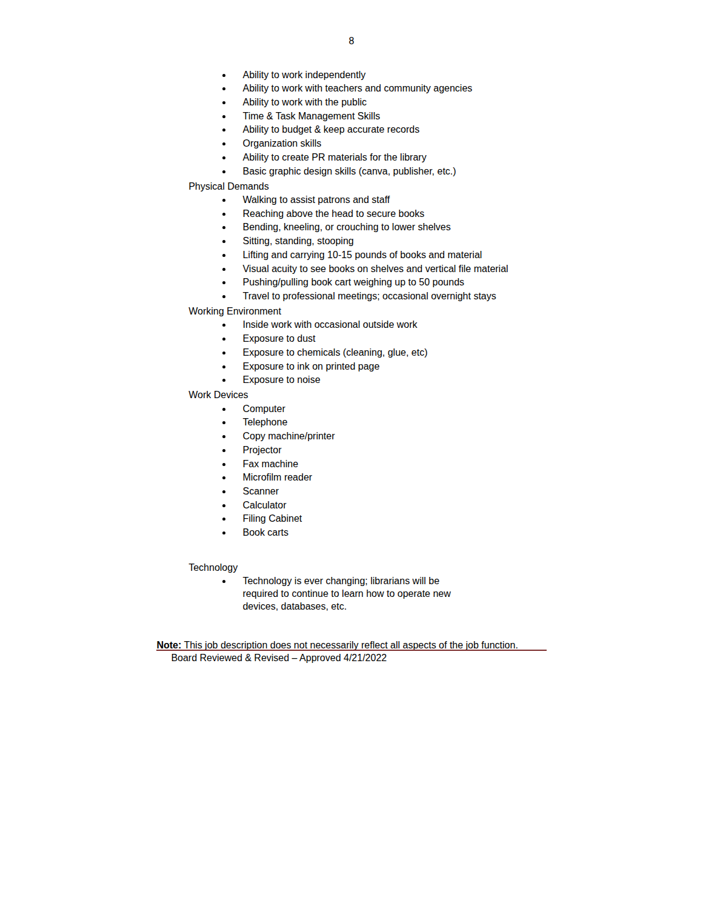8
Ability to work independently
Ability to work with teachers and community agencies
Ability to work with the public
Time & Task Management Skills
Ability to budget & keep accurate records
Organization skills
Ability to create PR materials for the library
Basic graphic design skills (canva, publisher, etc.)
Physical Demands
Walking to assist patrons and staff
Reaching above the head to secure books
Bending, kneeling, or crouching to lower shelves
Sitting, standing, stooping
Lifting and carrying 10-15 pounds of books and material
Visual acuity to see books on shelves and vertical file material
Pushing/pulling book cart weighing up to 50 pounds
Travel to professional meetings; occasional overnight stays
Working Environment
Inside work with occasional outside work
Exposure to dust
Exposure to chemicals (cleaning, glue, etc)
Exposure to ink on printed page
Exposure to noise
Work Devices
Computer
Telephone
Copy machine/printer
Projector
Fax machine
Microfilm reader
Scanner
Calculator
Filing Cabinet
Book carts
Technology
Technology is ever changing; librarians will be required to continue to learn how to operate new devices, databases, etc.
Note: This job description does not necessarily reflect all aspects of the job function.
Board Reviewed & Revised – Approved 4/21/2022